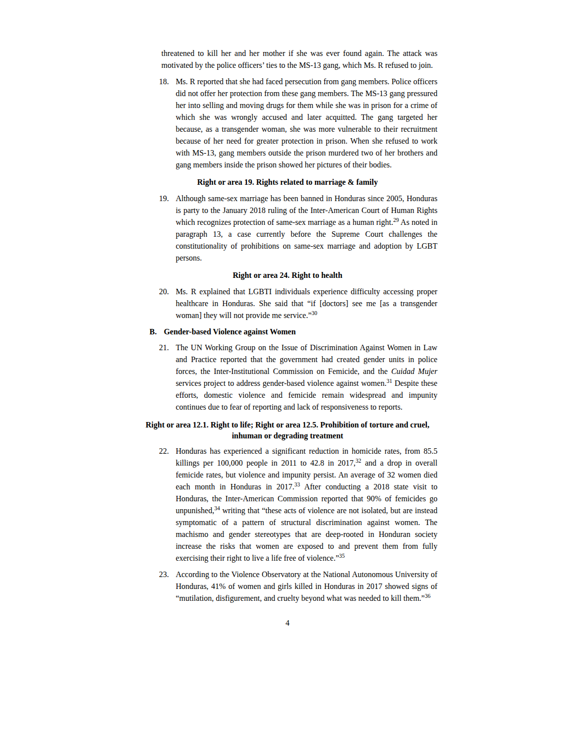threatened to kill her and her mother if she was ever found again. The attack was motivated by the police officers’ ties to the MS-13 gang, which Ms. R refused to join.
18. Ms. R reported that she had faced persecution from gang members. Police officers did not offer her protection from these gang members. The MS-13 gang pressured her into selling and moving drugs for them while she was in prison for a crime of which she was wrongly accused and later acquitted. The gang targeted her because, as a transgender woman, she was more vulnerable to their recruitment because of her need for greater protection in prison. When she refused to work with MS-13, gang members outside the prison murdered two of her brothers and gang members inside the prison showed her pictures of their bodies.
Right or area 19. Rights related to marriage & family
19. Although same-sex marriage has been banned in Honduras since 2005, Honduras is party to the January 2018 ruling of the Inter-American Court of Human Rights which recognizes protection of same-sex marriage as a human right.29 As noted in paragraph 13, a case currently before the Supreme Court challenges the constitutionality of prohibitions on same-sex marriage and adoption by LGBT persons.
Right or area 24. Right to health
20. Ms. R explained that LGBTI individuals experience difficulty accessing proper healthcare in Honduras. She said that “if [doctors] see me [as a transgender woman] they will not provide me service.”30
B. Gender-based Violence against Women
21. The UN Working Group on the Issue of Discrimination Against Women in Law and Practice reported that the government had created gender units in police forces, the Inter-Institutional Commission on Femicide, and the Cuidad Mujer services project to address gender-based violence against women.31 Despite these efforts, domestic violence and femicide remain widespread and impunity continues due to fear of reporting and lack of responsiveness to reports.
Right or area 12.1. Right to life; Right or area 12.5. Prohibition of torture and cruel,
inhuman or degrading treatment
22. Honduras has experienced a significant reduction in homicide rates, from 85.5 killings per 100,000 people in 2011 to 42.8 in 2017,32 and a drop in overall femicide rates, but violence and impunity persist. An average of 32 women died each month in Honduras in 2017.33 After conducting a 2018 state visit to Honduras, the Inter-American Commission reported that 90% of femicides go unpunished,34 writing that “these acts of violence are not isolated, but are instead symptomatic of a pattern of structural discrimination against women. The machismo and gender stereotypes that are deep-rooted in Honduran society increase the risks that women are exposed to and prevent them from fully exercising their right to live a life free of violence.”35
23. According to the Violence Observatory at the National Autonomous University of Honduras, 41% of women and girls killed in Honduras in 2017 showed signs of “mutilation, disfigurement, and cruelty beyond what was needed to kill them.”36
4